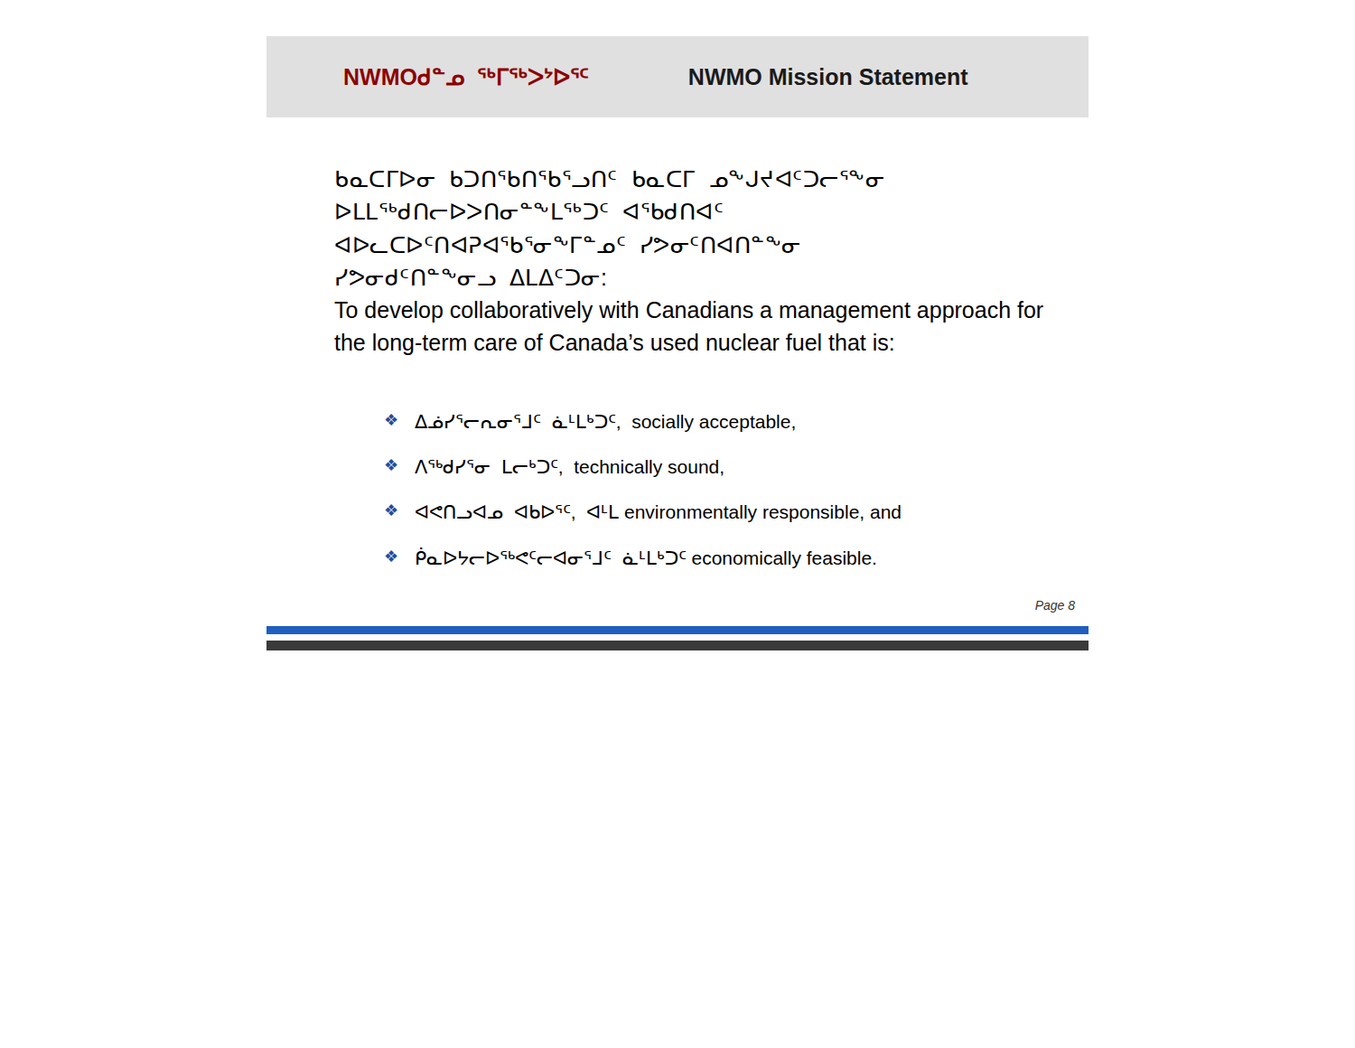NWMOᑯᓐᓄ ᖅᒥᖅᐳᔾᐅᕐᑦ NWMO Mission Statement
ᑲᓇᑕᒥᐅᓂ ᑲᑐᑎᖃᑎᖃᕐᓗᑎᑦ ᑲᓇᑕᒥ ᓄᖕᒍᔪᐊᑦᑐᓕᕐᖕᓂ
ᐅᒪᒪᖅᑯᑎᓕᐅᐳᑎᓂᓐᖕᒪᖅᑐᑦ ᐊᖃᑯᑎᐊᑦ
ᐊᐅᓚᑕᐅᑦᑎᐊᕈᐊᖃᕐᓂᖕᒥᓐᓄᑦ ᓯᕗᓂᑦᑎᐊᑎᓐᖕᓂ
ᓯᕗᓂᑯᑦᑎᓐᖕᓂᓗ ᐃᒪᐃᑦᑐᓂ:
To develop collaboratively with Canadians a management approach for the long-term care of Canada’s used nuclear fuel that is:
ᐃᓅᓯᕐᓕᕆᓂᕐᒧᑦ ᓈᒻᒪᒃᑐᑦ, socially acceptable,
ᐱᖅᑯᓯᕐᓂ ᒪᓕᒃᑐᑦ, technically sound,
ᐊᕙᑎᓗᐊᓄ ᐊᑲᐅᕐᑦ, ᐊᒻᒪ environmentally responsible, and
ᑮᓇᐅᔭᓕᐅᖅᕙᑦᓕᐊᓂᕐᒧᑦ ᓈᒻᒪᒃᑐᑦ economically feasible.
Page 8